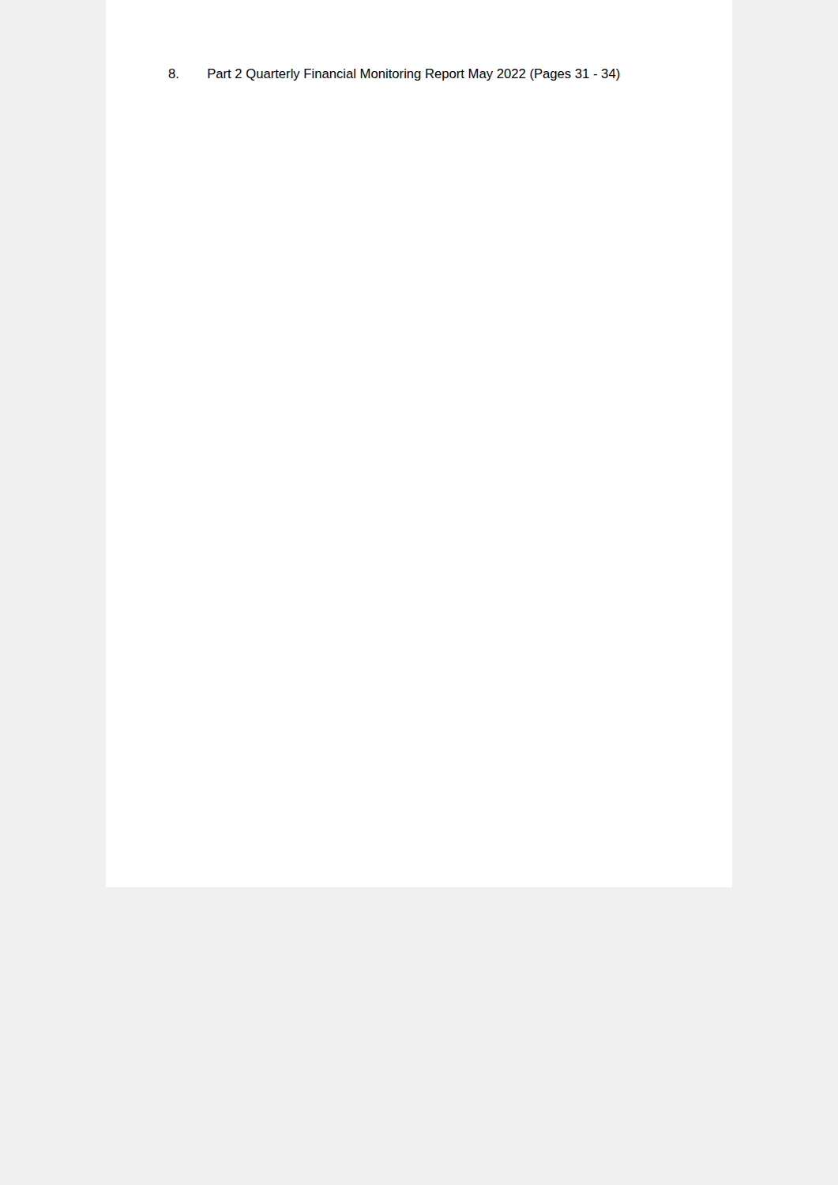8. Part 2 Quarterly Financial Monitoring Report May 2022 (Pages 31 - 34)